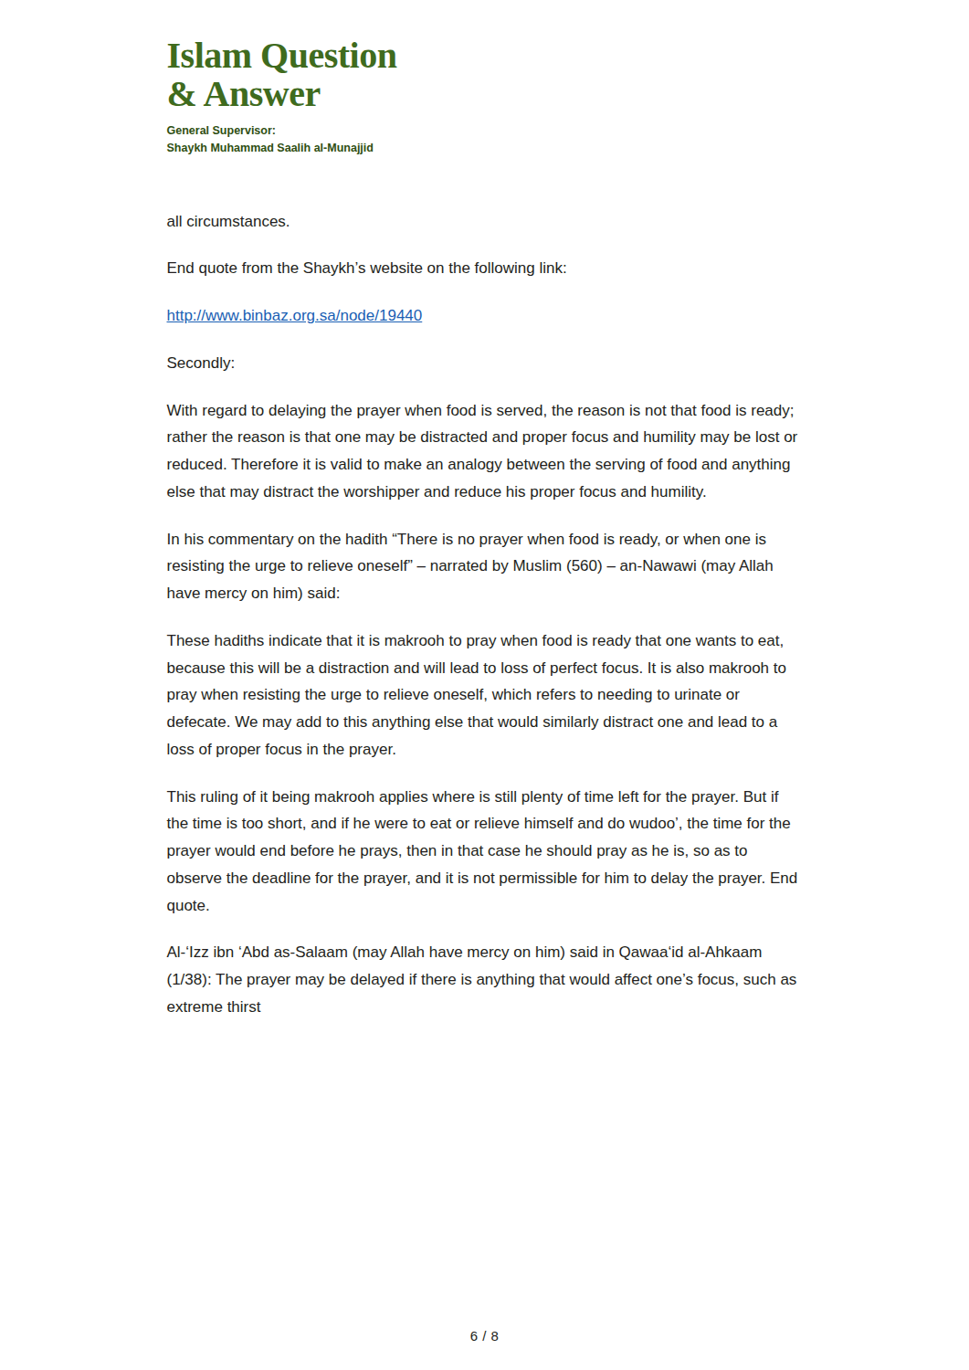Islam Question & Answer
General Supervisor:
Shaykh Muhammad Saalih al-Munajjid
all circumstances.
End quote from the Shaykh’s website on the following link:
http://www.binbaz.org.sa/node/19440
Secondly:
With regard to delaying the prayer when food is served, the reason is not that food is ready; rather the reason is that one may be distracted and proper focus and humility may be lost or reduced. Therefore it is valid to make an analogy between the serving of food and anything else that may distract the worshipper and reduce his proper focus and humility.
In his commentary on the hadith “There is no prayer when food is ready, or when one is resisting the urge to relieve oneself” – narrated by Muslim (560) – an-Nawawi (may Allah have mercy on him) said:
These hadiths indicate that it is makrooh to pray when food is ready that one wants to eat, because this will be a distraction and will lead to loss of perfect focus. It is also makrooh to pray when resisting the urge to relieve oneself, which refers to needing to urinate or defecate. We may add to this anything else that would similarly distract one and lead to a loss of proper focus in the prayer.
This ruling of it being makrooh applies where is still plenty of time left for the prayer. But if the time is too short, and if he were to eat or relieve himself and do wudoo’, the time for the prayer would end before he prays, then in that case he should pray as he is, so as to observe the deadline for the prayer, and it is not permissible for him to delay the prayer. End quote.
Al-‘Izz ibn ‘Abd as-Salaam (may Allah have mercy on him) said in Qawaa‘id al-Ahkaam (1/38): The prayer may be delayed if there is anything that would affect one’s focus, such as extreme thirst
6 / 8